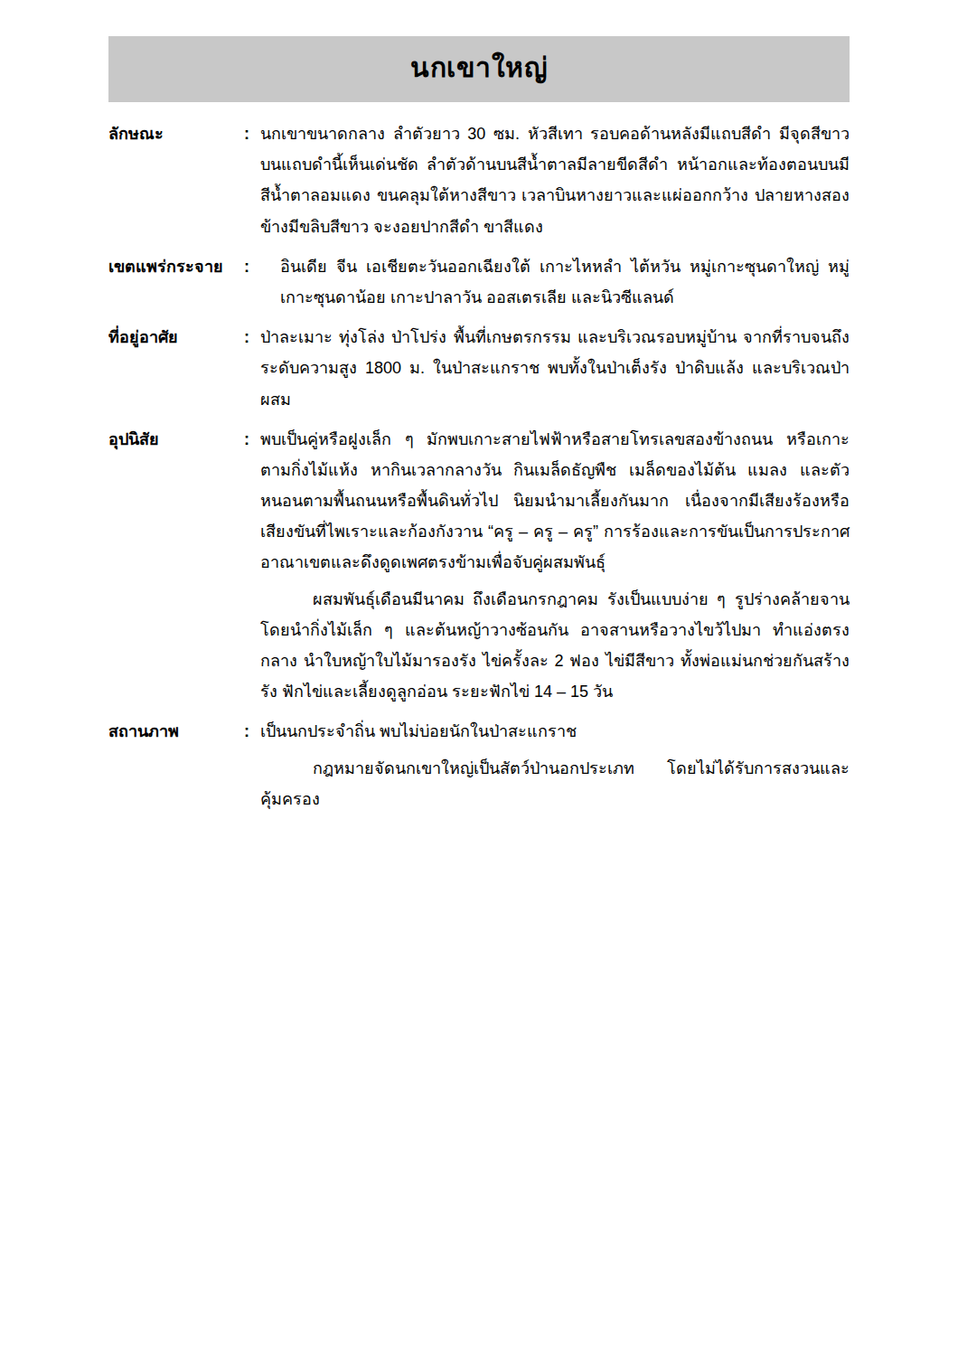นกเขาใหญ่
| ลักษณะ | : | นกเขาขนาดกลาง ลำตัวยาว 30 ซม. หัวสีเทา รอบคอด้านหลังมีแถบสีดำ มีจุดสีขาวบนแถบดำนี้เห็นเด่นชัด ลำตัวด้านบนสีน้ำตาลมีลายขีดสีดำ หน้าอกและท้องตอนบนมีสีน้ำตาลอมแดง ขนคลุมใต้หางสีขาว เวลาบินหางยาวและแผ่ออกกว้าง ปลายหางสองข้างมีขลิบสีขาว จะงอยปากสีดำ ขาสีแดง |
| เขตแพร่กระจาย | : | อินเดีย จีน เอเชียตะวันออกเฉียงใต้ เกาะไหหลำ ไต้หวัน หมู่เกาะซุนดาใหญ่ หมู่เกาะซุนดาน้อย เกาะปาลาวัน ออสเตรเลีย และนิวซีแลนด์ |
| ที่อยู่อาศัย | : | ป่าละเมาะ ทุ่งโล่ง ป่าโปร่ง พื้นที่เกษตรกรรม และบริเวณรอบหมู่บ้าน จากที่ราบจนถึงระดับความสูง 1800 ม. ในป่าสะแกราช พบทั้งในป่าเต็งรัง ป่าดิบแล้ง และบริเวณป่าผสม |
| อุปนิสัย | : | พบเป็นคู่หรือฝูงเล็ก ๆ มักพบเกาะสายไฟฟ้าหรือสายโทรเลขสองข้างถนน หรือเกาะตามกิ่งไม้แห้ง หากินเวลากลางวัน กินเมล็ดธัญพืช เมล็ดของไม้ต้น แมลง และตัวหนอนตามพื้นถนนหรือพื้นดินทั่วไป นิยมนำมาเลี้ยงกันมาก เนื่องจากมีเสียงร้องหรือเสียงขันที่ไพเราะและก้องกังวาน “ครู – ครู – ครู” การร้องและการขันเป็นการประกาศอาณาเขตและดึงดูดเพศตรงข้ามเพื่อจับคู่ผสมพันธุ์ ผสมพันธุ์เดือนมีนาคม ถึงเดือนกรกฎาคม รังเป็นแบบง่าย ๆ รูปร่างคล้ายจาน โดยนำกิ่งไม้เล็ก ๆ และต้นหญ้าวางซ้อนกัน อาจสานหรือวางไขว้ไปมา ทำแอ่งตรงกลาง นำใบหญ้าใบไม้มารองรัง ไข่ครั้งละ 2 ฟอง ไข่มีสีขาว ทั้งพ่อแม่นกช่วยกันสร้างรัง ฟักไข่และเลี้ยงดูลูกอ่อน ระยะฟักไข่ 14 – 15 วัน |
| สถานภาพ | : | เป็นนกประจำถิ่น พบไม่บ่อยนักในป่าสะแกราช กฎหมายจัดนกเขาใหญ่เป็นสัตว์ป่านอกประเภท โดยไม่ได้รับการสงวนและคุ้มครอง |